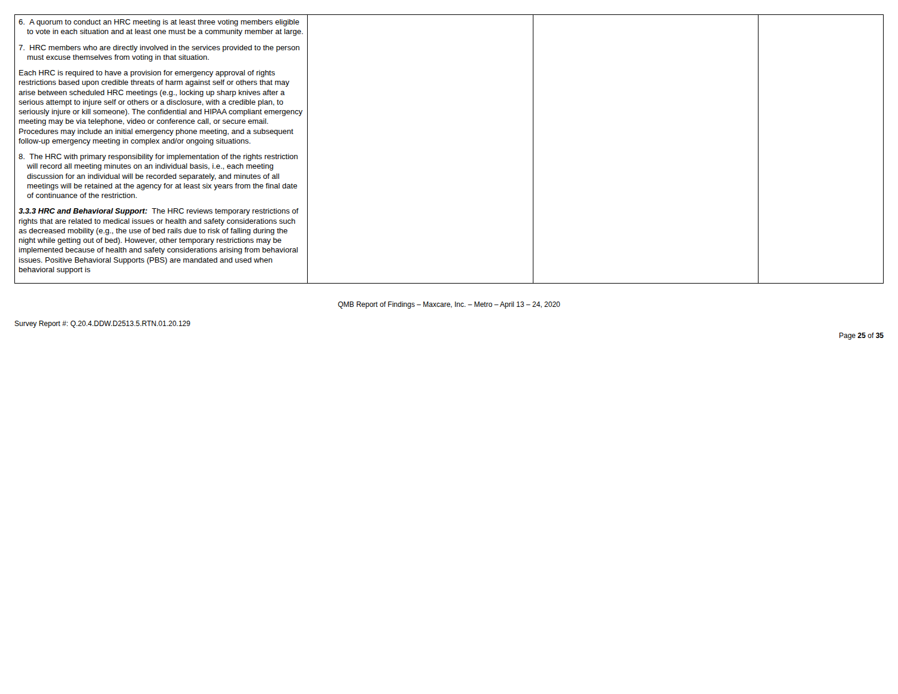| 6. A quorum to conduct an HRC meeting is at least three voting members eligible to vote in each situation and at least one must be a community member at large. 7. HRC members who are directly involved in the services provided to the person must excuse themselves from voting in that situation. Each HRC is required to have a provision for emergency approval of rights restrictions based upon credible threats of harm against self or others that may arise between scheduled HRC meetings (e.g., locking up sharp knives after a serious attempt to injure self or others or a disclosure, with a credible plan, to seriously injure or kill someone). The confidential and HIPAA compliant emergency meeting may be via telephone, video or conference call, or secure email. Procedures may include an initial emergency phone meeting, and a subsequent follow-up emergency meeting in complex and/or ongoing situations. 8. The HRC with primary responsibility for implementation of the rights restriction will record all meeting minutes on an individual basis, i.e., each meeting discussion for an individual will be recorded separately, and minutes of all meetings will be retained at the agency for at least six years from the final date of continuance of the restriction. 3.3.3 HRC and Behavioral Support: The HRC reviews temporary restrictions of rights that are related to medical issues or health and safety considerations such as decreased mobility (e.g., the use of bed rails due to risk of falling during the night while getting out of bed). However, other temporary restrictions may be implemented because of health and safety considerations arising from behavioral issues. Positive Behavioral Supports (PBS) are mandated and used when behavioral support is | | | |
QMB Report of Findings – Maxcare, Inc. – Metro – April 13 – 24, 2020
Survey Report #: Q.20.4.DDW.D2513.5.RTN.01.20.129
Page 25 of 35